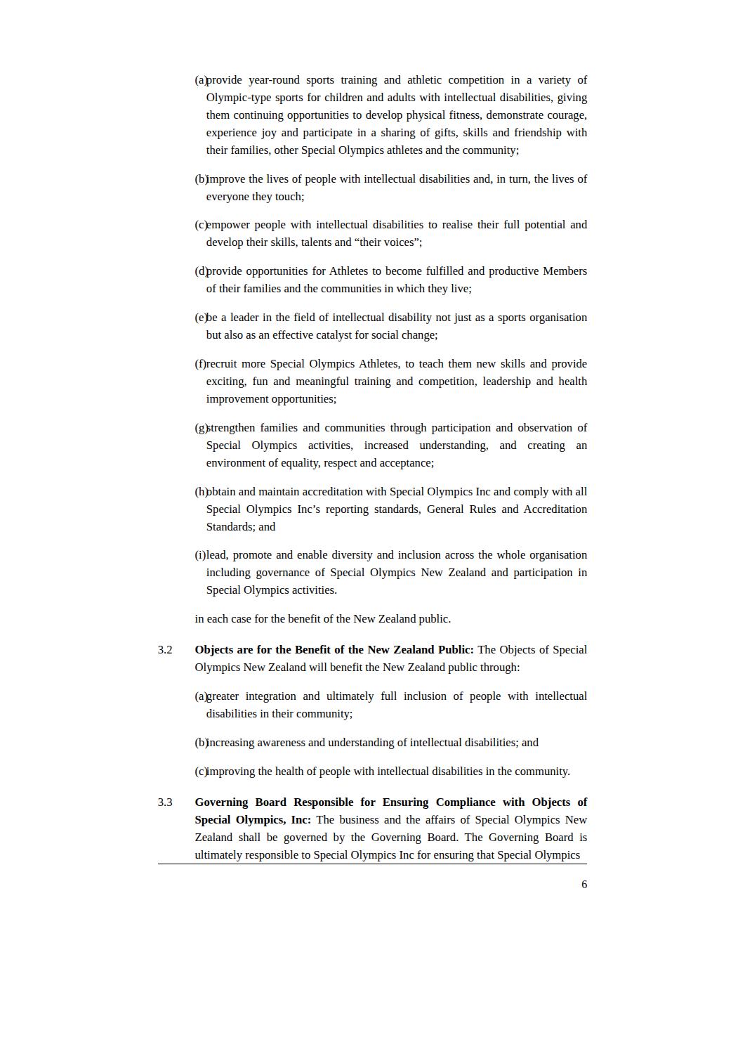(a)
provide year-round sports training and athletic competition in a variety of Olympic-type sports for children and adults with intellectual disabilities, giving them continuing opportunities to develop physical fitness, demonstrate courage, experience joy and participate in a sharing of gifts, skills and friendship with their families, other Special Olympics athletes and the community;
(b)
improve the lives of people with intellectual disabilities and, in turn, the lives of everyone they touch;
(c)
empower people with intellectual disabilities to realise their full potential and develop their skills, talents and “their voices”;
(d)
provide opportunities for Athletes to become fulfilled and productive Members of their families and the communities in which they live;
(e)
be a leader in the field of intellectual disability not just as a sports organisation but also as an effective catalyst for social change;
(f)
recruit more Special Olympics Athletes, to teach them new skills and provide exciting, fun and meaningful training and competition, leadership and health improvement opportunities;
(g)
strengthen families and communities through participation and observation of Special Olympics activities, increased understanding, and creating an environment of equality, respect and acceptance;
(h)
obtain and maintain accreditation with Special Olympics Inc and comply with all Special Olympics Inc’s reporting standards, General Rules and Accreditation Standards; and
(i)
lead, promote and enable diversity and inclusion across the whole organisation including governance of Special Olympics New Zealand and participation in Special Olympics activities.
in each case for the benefit of the New Zealand public.
3.2
Objects are for the Benefit of the New Zealand Public: The Objects of Special Olympics New Zealand will benefit the New Zealand public through:
(a)
greater integration and ultimately full inclusion of people with intellectual disabilities in their community;
(b)
increasing awareness and understanding of intellectual disabilities; and
(c)
improving the health of people with intellectual disabilities in the community.
3.3
Governing Board Responsible for Ensuring Compliance with Objects of Special Olympics, Inc: The business and the affairs of Special Olympics New Zealand shall be governed by the Governing Board. The Governing Board is ultimately responsible to Special Olympics Inc for ensuring that Special Olympics
6